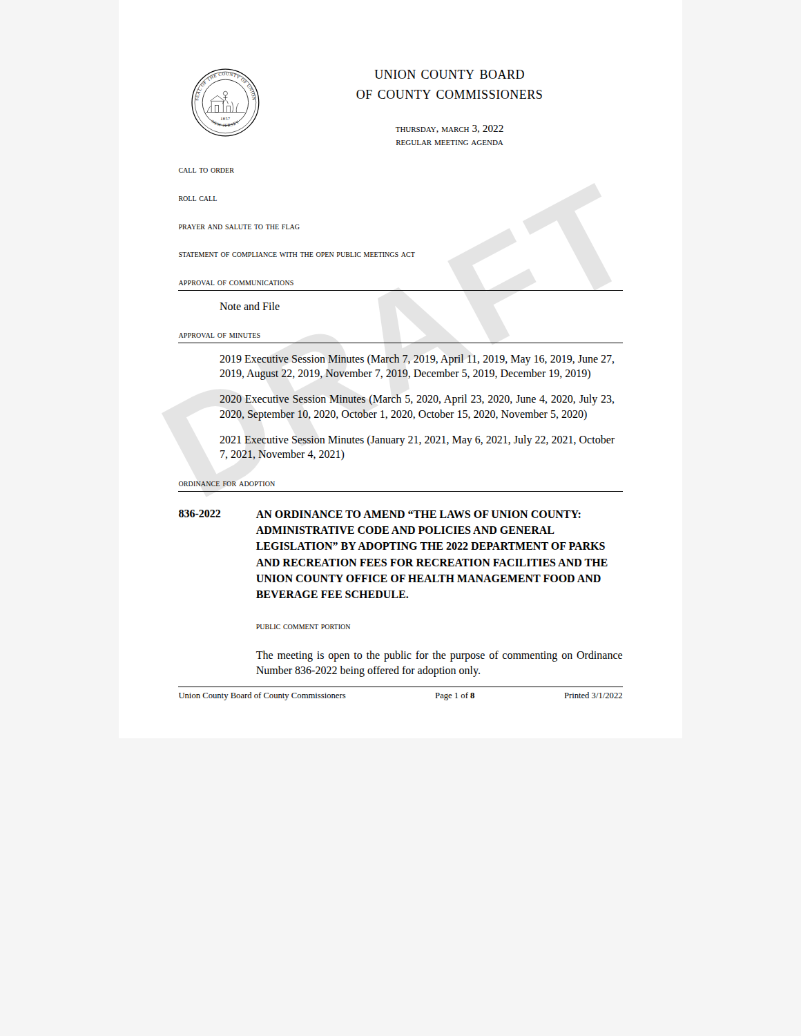DRAFT
SEAL OF THE COUNTY OF UNION NEW JERSEY 1857
Union County Board
of County Commissioners
Thursday, March 3, 2022
Regular Meeting Agenda
Call to Order
Roll Call
Prayer and Salute to the Flag
Statement of Compliance with the Open Public Meetings Act
Approval of Communications
Note and File
Approval of Minutes
2019 Executive Session Minutes (March 7, 2019, April 11, 2019, May 16, 2019, June 27, 2019, August 22, 2019, November 7, 2019, December 5, 2019, December 19, 2019)
2020 Executive Session Minutes (March 5, 2020, April 23, 2020, June 4, 2020, July 23, 2020, September 10, 2020, October 1, 2020, October 15, 2020, November 5, 2020)
2021 Executive Session Minutes (January 21, 2021, May 6, 2021, July 22, 2021, October 7, 2021, November 4, 2021)
Ordinance for Adoption
836-2022
An Ordinance to Amend “The Laws of Union County: Administrative Code and Policies and General Legislation” by Adopting the 2022 Department of Parks and Recreation Fees for Recreation Facilities and the Union County Office of Health Management Food and Beverage Fee Schedule.
Public Comment Portion
The meeting is open to the public for the purpose of commenting on Ordinance Number 836-2022 being offered for adoption only.
Union County Board of County Commissioners
Page 1 of 8
Printed 3/1/2022